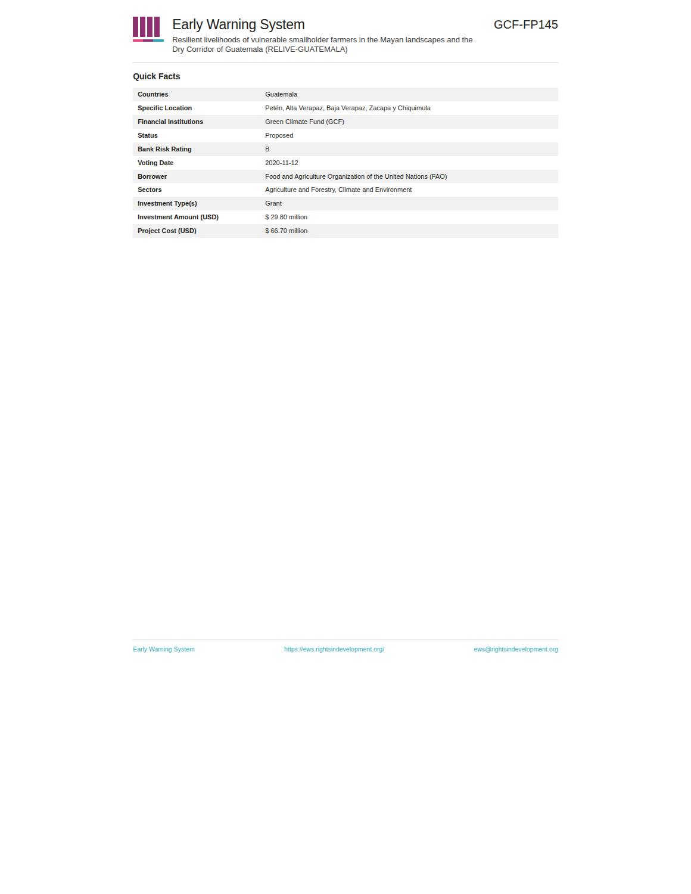Early Warning System
Resilient livelihoods of vulnerable smallholder farmers in the Mayan landscapes and the Dry Corridor of Guatemala (RELIVE-GUATEMALA)
GCF-FP145
Quick Facts
| Countries | Guatemala |
| Specific Location | Petén, Alta Verapaz, Baja Verapaz, Zacapa y Chiquimula |
| Financial Institutions | Green Climate Fund (GCF) |
| Status | Proposed |
| Bank Risk Rating | B |
| Voting Date | 2020-11-12 |
| Borrower | Food and Agriculture Organization of the United Nations (FAO) |
| Sectors | Agriculture and Forestry, Climate and Environment |
| Investment Type(s) | Grant |
| Investment Amount (USD) | $ 29.80 million |
| Project Cost (USD) | $ 66.70 million |
Early Warning System
https://ews.rightsindevelopment.org/
ews@rightsindevelopment.org